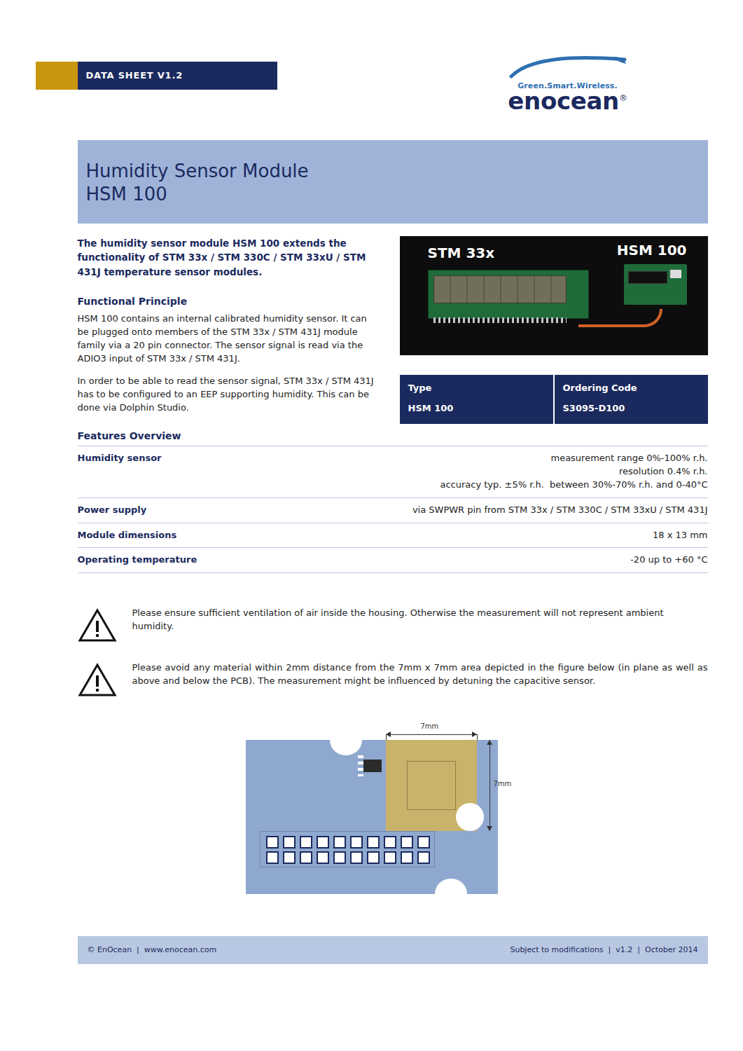DATA SHEET V1.2
Green.Smart.Wireless.
enocean®
Humidity Sensor ModuleHSM 100
The humidity sensor module HSM 100 extends the functionality of STM 33x / STM 330C / STM 33xU / STM 431J temperature sensor modules.
Functional Principle
HSM 100 contains an internal calibrated humidity sensor. It can be plugged onto members of the STM 33x / STM 431J module family via a 20 pin connector. The sensor signal is read via the ADIO3 input of STM 33x / STM 431J.
In order to be able to read the sensor signal, STM 33x / STM 431J has to be configured to an EEP supporting humidity. This can be done via Dolphin Studio.
STM 33x HSM 100
| Type | Ordering Code |
| --- | --- |
| HSM 100 | S3095-D100 |
Features Overview
| Humidity sensor | measurement range 0%-100% r.h. resolution 0.4% r.h. accuracy typ. ±5% r.h. between 30%-70% r.h. and 0-40°C |
| Power supply | via SWPWR pin from STM 33x / STM 330C / STM 33xU / STM 431J |
| Module dimensions | 18 x 13 mm |
| Operating temperature | -20 up to +60 °C |
Please ensure sufficient ventilation of air inside the housing. Otherwise the measurement will not represent ambient humidity.
Please avoid any material within 2mm distance from the 7mm x 7mm area depicted in the figure below (in plane as well as above and below the PCB). The measurement might be influenced by detuning the capacitive sensor.
7mm
7mm
© EnOcean | www.enocean.com
Subject to modifications | v1.2 | October 2014